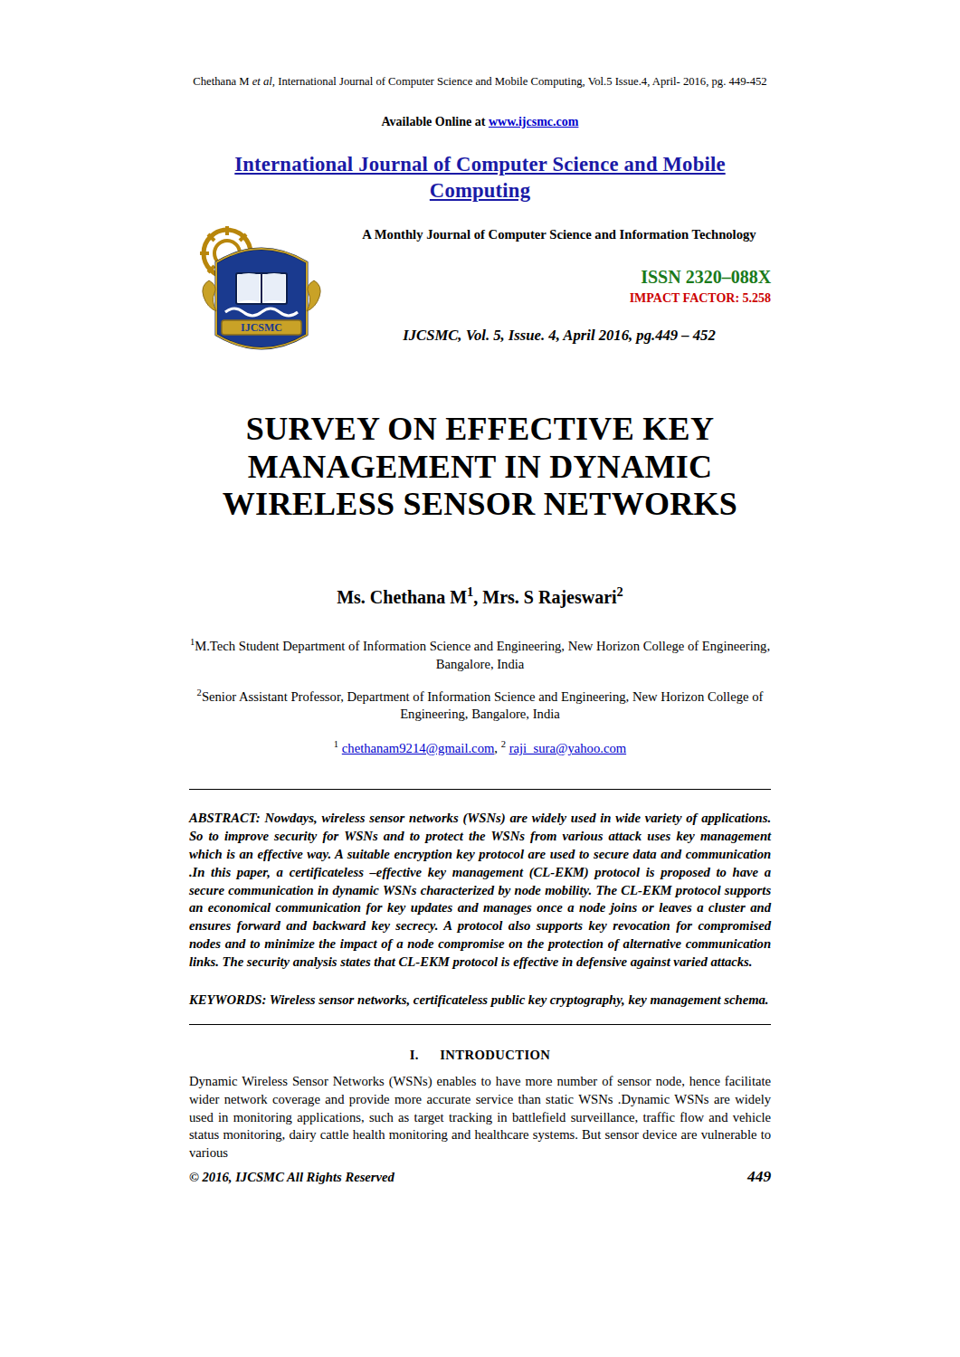Chethana M et al, International Journal of Computer Science and Mobile Computing, Vol.5 Issue.4, April- 2016, pg. 449-452
Available Online at www.ijcsmc.com
International Journal of Computer Science and Mobile Computing
IJCSMC
A Monthly Journal of Computer Science and Information Technology
ISSN 2320–088X
IMPACT FACTOR: 5.258
IJCSMC, Vol. 5, Issue. 4, April 2016, pg.449 – 452
SURVEY ON EFFECTIVE KEY MANAGEMENT IN DYNAMIC WIRELESS SENSOR NETWORKS
Ms. Chethana M1, Mrs. S Rajeswari2
1M.Tech Student Department of Information Science and Engineering, New Horizon College of Engineering, Bangalore, India
2Senior Assistant Professor, Department of Information Science and Engineering, New Horizon College of Engineering, Bangalore, India
1 chethanam9214@gmail.com, 2 raji_sura@yahoo.com
ABSTRACT: Nowdays, wireless sensor networks (WSNs) are widely used in wide variety of applications. So to improve security for WSNs and to protect the WSNs from various attack uses key management which is an effective way. A suitable encryption key protocol are used to secure data and communication .In this paper, a certificateless –effective key management (CL-EKM) protocol is proposed to have a secure communication in dynamic WSNs characterized by node mobility. The CL-EKM protocol supports an economical communication for key updates and manages once a node joins or leaves a cluster and ensures forward and backward key secrecy. A protocol also supports key revocation for compromised nodes and to minimize the impact of a node compromise on the protection of alternative communication links. The security analysis states that CL-EKM protocol is effective in defensive against varied attacks.
KEYWORDS: Wireless sensor networks, certificateless public key cryptography, key management schema.
I. INTRODUCTION
Dynamic Wireless Sensor Networks (WSNs) enables to have more number of sensor node, hence facilitate wider network coverage and provide more accurate service than static WSNs .Dynamic WSNs are widely used in monitoring applications, such as target tracking in battlefield surveillance, traffic flow and vehicle status monitoring, dairy cattle health monitoring and healthcare systems. But sensor device are vulnerable to various
© 2016, IJCSMC All Rights Reserved 449